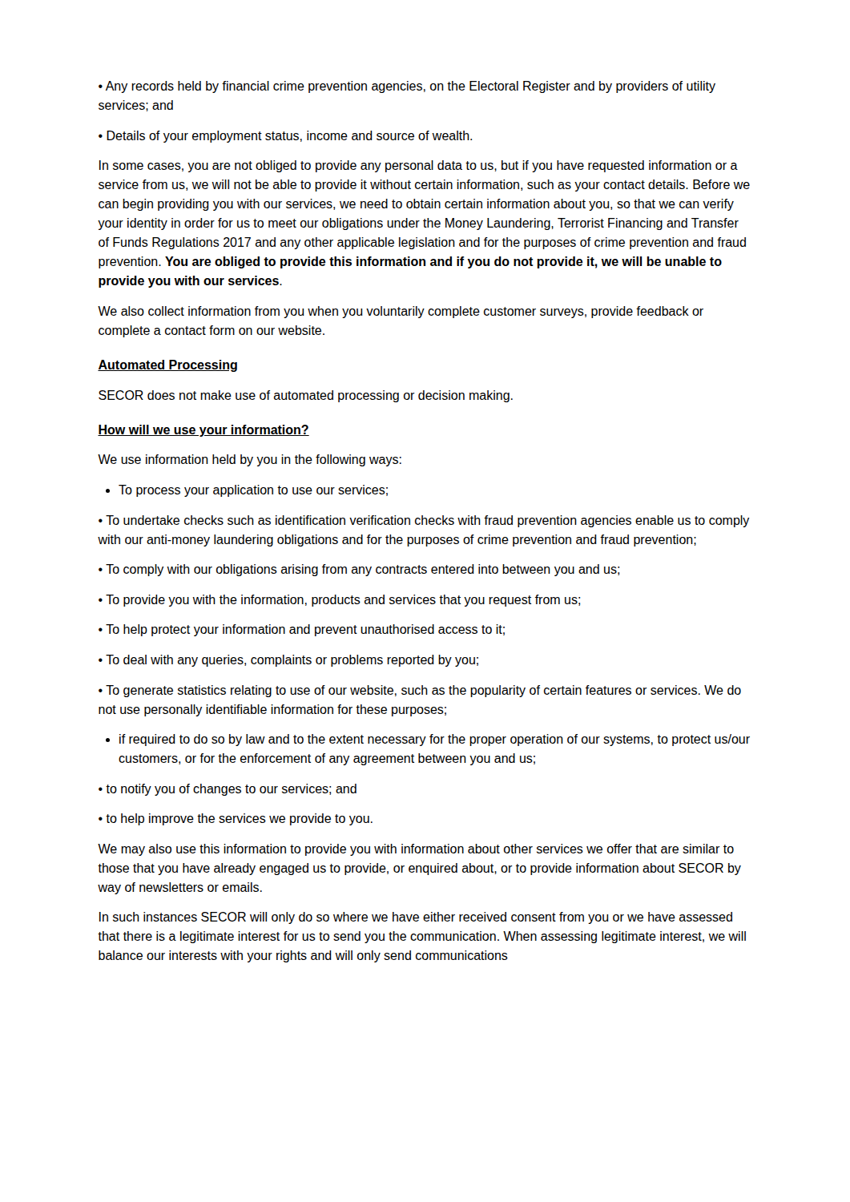• Any records held by financial crime prevention agencies, on the Electoral Register and by providers of utility services; and
• Details of your employment status, income and source of wealth.
In some cases, you are not obliged to provide any personal data to us, but if you have requested information or a service from us, we will not be able to provide it without certain information, such as your contact details. Before we can begin providing you with our services, we need to obtain certain information about you, so that we can verify your identity in order for us to meet our obligations under the Money Laundering, Terrorist Financing and Transfer of Funds Regulations 2017 and any other applicable legislation and for the purposes of crime prevention and fraud prevention. You are obliged to provide this information and if you do not provide it, we will be unable to provide you with our services.
We also collect information from you when you voluntarily complete customer surveys, provide feedback or complete a contact form on our website.
Automated Processing
SECOR does not make use of automated processing or decision making.
How will we use your information?
We use information held by you in the following ways:
To process your application to use our services;
• To undertake checks such as identification verification checks with fraud prevention agencies enable us to comply with our anti-money laundering obligations and for the purposes of crime prevention and fraud prevention;
• To comply with our obligations arising from any contracts entered into between you and us;
• To provide you with the information, products and services that you request from us;
• To help protect your information and prevent unauthorised access to it;
• To deal with any queries, complaints or problems reported by you;
• To generate statistics relating to use of our website, such as the popularity of certain features or services. We do not use personally identifiable information for these purposes;
if required to do so by law and to the extent necessary for the proper operation of our systems, to protect us/our customers, or for the enforcement of any agreement between you and us;
• to notify you of changes to our services; and
• to help improve the services we provide to you.
We may also use this information to provide you with information about other services we offer that are similar to those that you have already engaged us to provide, or enquired about, or to provide information about SECOR by way of newsletters or emails.
In such instances SECOR will only do so where we have either received consent from you or we have assessed that there is a legitimate interest for us to send you the communication. When assessing legitimate interest, we will balance our interests with your rights and will only send communications